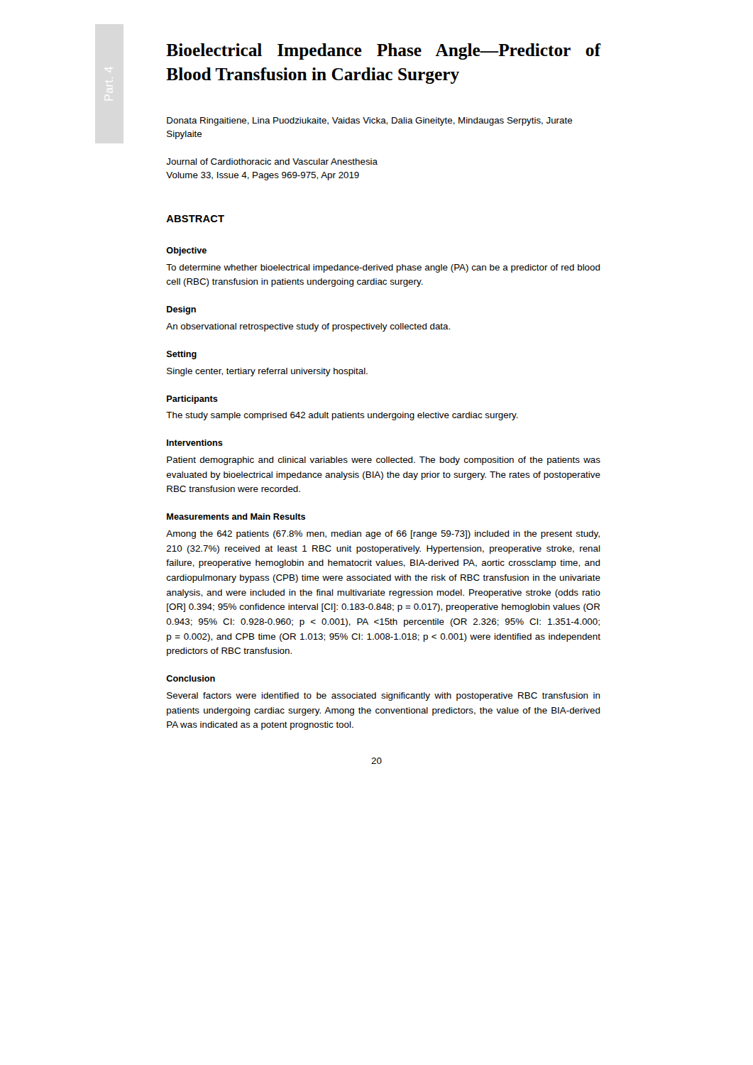Part. 4
Bioelectrical Impedance Phase Angle—Predictor of Blood Transfusion in Cardiac Surgery
Donata Ringaitiene, Lina Puodziukaite, Vaidas Vicka, Dalia Gineityte, Mindaugas Serpytis, Jurate Sipylaite
Journal of Cardiothoracic and Vascular Anesthesia
Volume 33, Issue 4, Pages 969-975, Apr 2019
ABSTRACT
Objective
To determine whether bioelectrical impedance-derived phase angle (PA) can be a predictor of red blood cell (RBC) transfusion in patients undergoing cardiac surgery.
Design
An observational retrospective study of prospectively collected data.
Setting
Single center, tertiary referral university hospital.
Participants
The study sample comprised 642 adult patients undergoing elective cardiac surgery.
Interventions
Patient demographic and clinical variables were collected. The body composition of the patients was evaluated by bioelectrical impedance analysis (BIA) the day prior to surgery. The rates of postoperative RBC transfusion were recorded.
Measurements and Main Results
Among the 642 patients (67.8% men, median age of 66 [range 59-73]) included in the present study, 210 (32.7%) received at least 1 RBC unit postoperatively. Hypertension, preoperative stroke, renal failure, preoperative hemoglobin and hematocrit values, BIA-derived PA, aortic crossclamp time, and cardiopulmonary bypass (CPB) time were associated with the risk of RBC transfusion in the univariate analysis, and were included in the final multivariate regression model. Preoperative stroke (odds ratio [OR] 0.394; 95% confidence interval [CI]: 0.183-0.848; p = 0.017), preoperative hemoglobin values (OR 0.943; 95% CI: 0.928-0.960; p < 0.001), PA <15th percentile (OR 2.326; 95% CI: 1.351-4.000; p = 0.002), and CPB time (OR 1.013; 95% CI: 1.008-1.018; p < 0.001) were identified as independent predictors of RBC transfusion.
Conclusion
Several factors were identified to be associated significantly with postoperative RBC transfusion in patients undergoing cardiac surgery. Among the conventional predictors, the value of the BIA-derived PA was indicated as a potent prognostic tool.
20